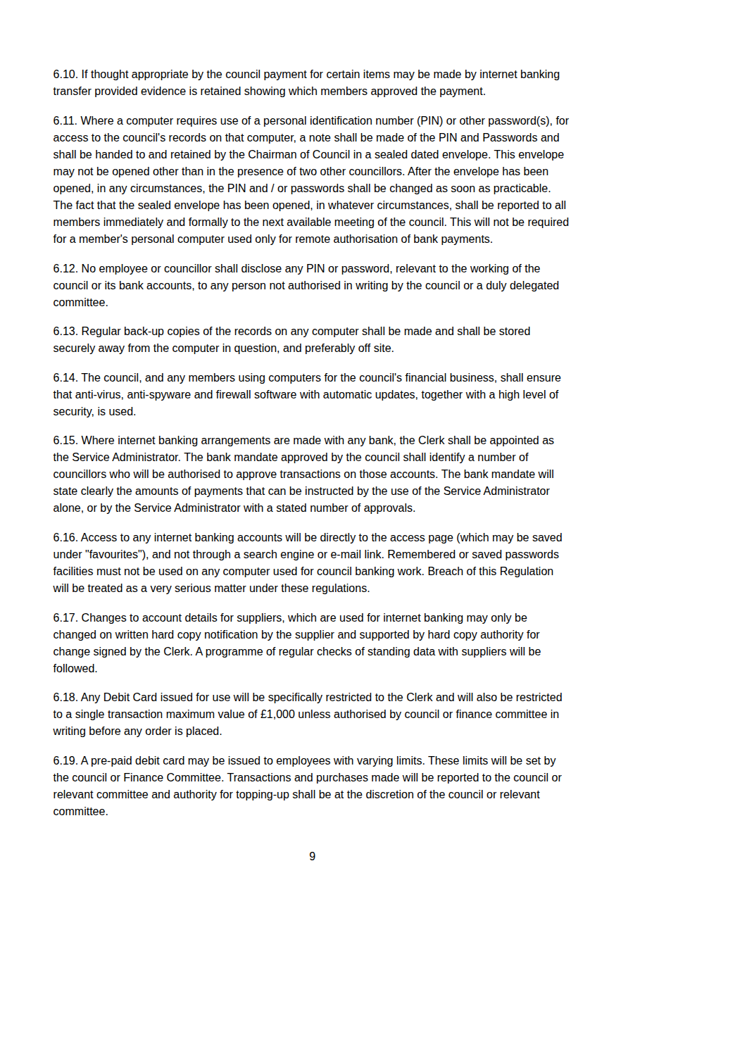6.10. If thought appropriate by the council payment for certain items may be made by internet banking transfer provided evidence is retained showing which members approved the payment.
6.11. Where a computer requires use of a personal identification number (PIN) or other password(s), for access to the council's records on that computer, a note shall be made of the PIN and Passwords and shall be handed to and retained by the Chairman of Council in a sealed dated envelope. This envelope may not be opened other than in the presence of two other councillors. After the envelope has been opened, in any circumstances, the PIN and / or passwords shall be changed as soon as practicable. The fact that the sealed envelope has been opened, in whatever circumstances, shall be reported to all members immediately and formally to the next available meeting of the council. This will not be required for a member's personal computer used only for remote authorisation of bank payments.
6.12. No employee or councillor shall disclose any PIN or password, relevant to the working of the council or its bank accounts, to any person not authorised in writing by the council or a duly delegated committee.
6.13. Regular back-up copies of the records on any computer shall be made and shall be stored securely away from the computer in question, and preferably off site.
6.14. The council, and any members using computers for the council's financial business, shall ensure that anti-virus, anti-spyware and firewall software with automatic updates, together with a high level of security, is used.
6.15. Where internet banking arrangements are made with any bank, the Clerk shall be appointed as the Service Administrator. The bank mandate approved by the council shall identify a number of councillors who will be authorised to approve transactions on those accounts. The bank mandate will state clearly the amounts of payments that can be instructed by the use of the Service Administrator alone, or by the Service Administrator with a stated number of approvals.
6.16. Access to any internet banking accounts will be directly to the access page (which may be saved under "favourites"), and not through a search engine or e-mail link. Remembered or saved passwords facilities must not be used on any computer used for council banking work. Breach of this Regulation will be treated as a very serious matter under these regulations.
6.17. Changes to account details for suppliers, which are used for internet banking may only be changed on written hard copy notification by the supplier and supported by hard copy authority for change signed by the Clerk. A programme of regular checks of standing data with suppliers will be followed.
6.18. Any Debit Card issued for use will be specifically restricted to the Clerk and will also be restricted to a single transaction maximum value of £1,000 unless authorised by council or finance committee in writing before any order is placed.
6.19. A pre-paid debit card may be issued to employees with varying limits. These limits will be set by the council or Finance Committee. Transactions and purchases made will be reported to the council or relevant committee and authority for topping-up shall be at the discretion of the council or relevant committee.
9